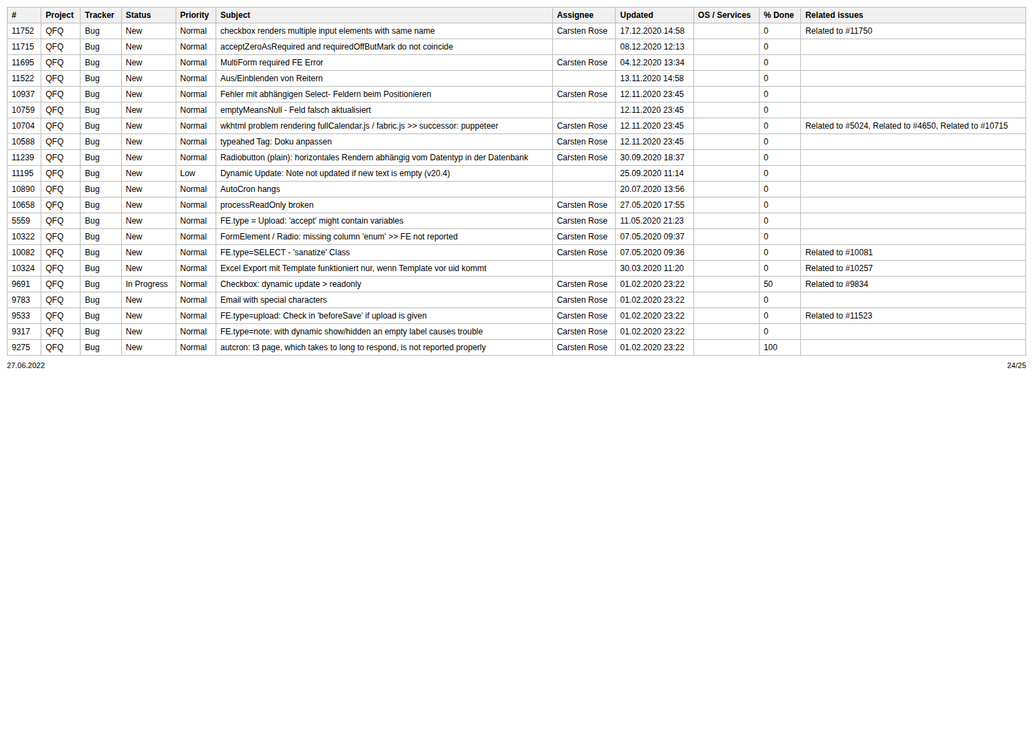| # | Project | Tracker | Status | Priority | Subject | Assignee | Updated | OS / Services | % Done | Related issues |
| --- | --- | --- | --- | --- | --- | --- | --- | --- | --- | --- |
| 11752 | QFQ | Bug | New | Normal | checkbox renders multiple input elements with same name | Carsten Rose | 17.12.2020 14:58 | | 0 | Related to #11750 |
| 11715 | QFQ | Bug | New | Normal | acceptZeroAsRequired and requiredOffButMark do not coincide | | 08.12.2020 12:13 | | 0 | |
| 11695 | QFQ | Bug | New | Normal | MultiForm required FE Error | Carsten Rose | 04.12.2020 13:34 | | 0 | |
| 11522 | QFQ | Bug | New | Normal | Aus/Einblenden von Reitern | | 13.11.2020 14:58 | | 0 | |
| 10937 | QFQ | Bug | New | Normal | Fehler mit abhängigen Select- Feldern beim Positionieren | Carsten Rose | 12.11.2020 23:45 | | 0 | |
| 10759 | QFQ | Bug | New | Normal | emptyMeansNull - Feld falsch aktualisiert | | 12.11.2020 23:45 | | 0 | |
| 10704 | QFQ | Bug | New | Normal | wkhtml problem rendering fullCalendar.js / fabric.js >> successor: puppeteer | Carsten Rose | 12.11.2020 23:45 | | 0 | Related to #5024, Related to #4650, Related to #10715 |
| 10588 | QFQ | Bug | New | Normal | typeahed Tag: Doku anpassen | Carsten Rose | 12.11.2020 23:45 | | 0 | |
| 11239 | QFQ | Bug | New | Normal | Radiobutton (plain): horizontales Rendern abhängig vom Datentyp in der Datenbank | Carsten Rose | 30.09.2020 18:37 | | 0 | |
| 11195 | QFQ | Bug | New | Low | Dynamic Update: Note not updated if new text is empty (v20.4) | | 25.09.2020 11:14 | | 0 | |
| 10890 | QFQ | Bug | New | Normal | AutoCron hangs | | 20.07.2020 13:56 | | 0 | |
| 10658 | QFQ | Bug | New | Normal | processReadOnly broken | Carsten Rose | 27.05.2020 17:55 | | 0 | |
| 5559 | QFQ | Bug | New | Normal | FE.type = Upload: 'accept' might contain variables | Carsten Rose | 11.05.2020 21:23 | | 0 | |
| 10322 | QFQ | Bug | New | Normal | FormElement / Radio: missing column 'enum' >> FE not reported | Carsten Rose | 07.05.2020 09:37 | | 0 | |
| 10082 | QFQ | Bug | New | Normal | FE.type=SELECT - 'sanatize' Class | Carsten Rose | 07.05.2020 09:36 | | 0 | Related to #10081 |
| 10324 | QFQ | Bug | New | Normal | Excel Export mit Template funktioniert nur, wenn Template vor uid kommt | | 30.03.2020 11:20 | | 0 | Related to #10257 |
| 9691 | QFQ | Bug | In Progress | Normal | Checkbox: dynamic update > readonly | Carsten Rose | 01.02.2020 23:22 | | 50 | Related to #9834 |
| 9783 | QFQ | Bug | New | Normal | Email with special characters | Carsten Rose | 01.02.2020 23:22 | | 0 | |
| 9533 | QFQ | Bug | New | Normal | FE.type=upload: Check in 'beforeSave' if upload is given | Carsten Rose | 01.02.2020 23:22 | | 0 | Related to #11523 |
| 9317 | QFQ | Bug | New | Normal | FE.type=note: with dynamic show/hidden an empty label causes trouble | Carsten Rose | 01.02.2020 23:22 | | 0 | |
| 9275 | QFQ | Bug | New | Normal | autcron: t3 page, which takes to long to respond, is not reported properly | Carsten Rose | 01.02.2020 23:22 | | 100 | |
27.06.2022 24/25